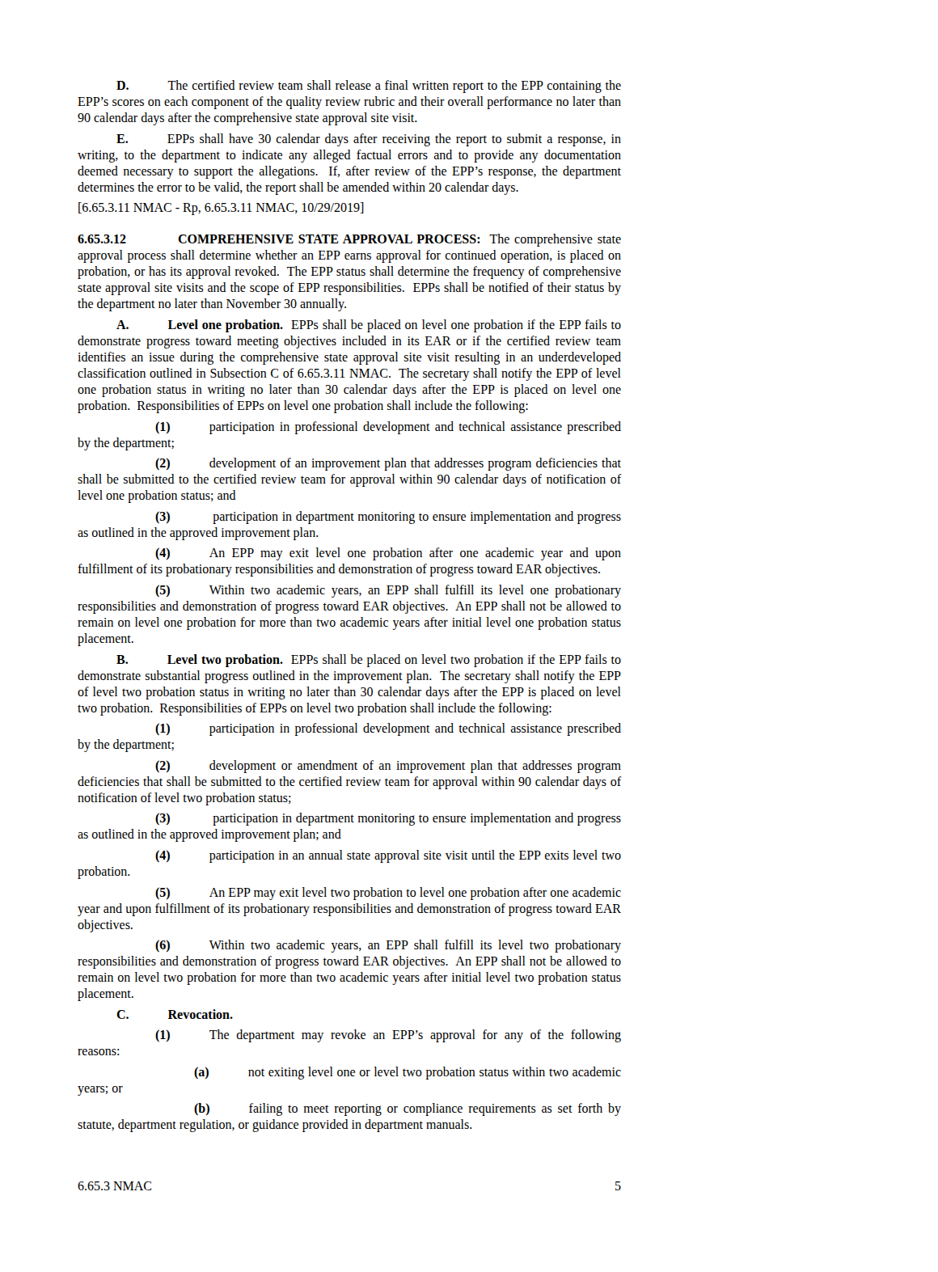D.   The certified review team shall release a final written report to the EPP containing the EPP’s scores on each component of the quality review rubric and their overall performance no later than 90 calendar days after the comprehensive state approval site visit.
E.   EPPs shall have 30 calendar days after receiving the report to submit a response, in writing, to the department to indicate any alleged factual errors and to provide any documentation deemed necessary to support the allegations. If, after review of the EPP’s response, the department determines the error to be valid, the report shall be amended within 20 calendar days.
[6.65.3.11 NMAC - Rp, 6.65.3.11 NMAC, 10/29/2019]
6.65.3.12    COMPREHENSIVE STATE APPROVAL PROCESS: The comprehensive state approval process shall determine whether an EPP earns approval for continued operation, is placed on probation, or has its approval revoked. The EPP status shall determine the frequency of comprehensive state approval site visits and the scope of EPP responsibilities. EPPs shall be notified of their status by the department no later than November 30 annually.
A.   Level one probation. EPPs shall be placed on level one probation if the EPP fails to demonstrate progress toward meeting objectives included in its EAR or if the certified review team identifies an issue during the comprehensive state approval site visit resulting in an underdeveloped classification outlined in Subsection C of 6.65.3.11 NMAC. The secretary shall notify the EPP of level one probation status in writing no later than 30 calendar days after the EPP is placed on level one probation. Responsibilities of EPPs on level one probation shall include the following:
(1)   participation in professional development and technical assistance prescribed by the department;
(2)   development of an improvement plan that addresses program deficiencies that shall be submitted to the certified review team for approval within 90 calendar days of notification of level one probation status; and
(3)    participation in department monitoring to ensure implementation and progress as outlined in the approved improvement plan.
(4)   An EPP may exit level one probation after one academic year and upon fulfillment of its probationary responsibilities and demonstration of progress toward EAR objectives.
(5)   Within two academic years, an EPP shall fulfill its level one probationary responsibilities and demonstration of progress toward EAR objectives. An EPP shall not be allowed to remain on level one probation for more than two academic years after initial level one probation status placement.
B.   Level two probation. EPPs shall be placed on level two probation if the EPP fails to demonstrate substantial progress outlined in the improvement plan. The secretary shall notify the EPP of level two probation status in writing no later than 30 calendar days after the EPP is placed on level two probation. Responsibilities of EPPs on level two probation shall include the following:
(1)   participation in professional development and technical assistance prescribed by the department;
(2)   development or amendment of an improvement plan that addresses program deficiencies that shall be submitted to the certified review team for approval within 90 calendar days of notification of level two probation status;
(3)    participation in department monitoring to ensure implementation and progress as outlined in the approved improvement plan; and
(4)   participation in an annual state approval site visit until the EPP exits level two probation.
(5)   An EPP may exit level two probation to level one probation after one academic year and upon fulfillment of its probationary responsibilities and demonstration of progress toward EAR objectives.
(6)   Within two academic years, an EPP shall fulfill its level two probationary responsibilities and demonstration of progress toward EAR objectives. An EPP shall not be allowed to remain on level two probation for more than two academic years after initial level two probation status placement.
C.   Revocation.
(1)   The department may revoke an EPP’s approval for any of the following reasons:
(a)   not exiting level one or level two probation status within two academic years; or
(b)   failing to meet reporting or compliance requirements as set forth by statute, department regulation, or guidance provided in department manuals.
6.65.3 NMAC 5